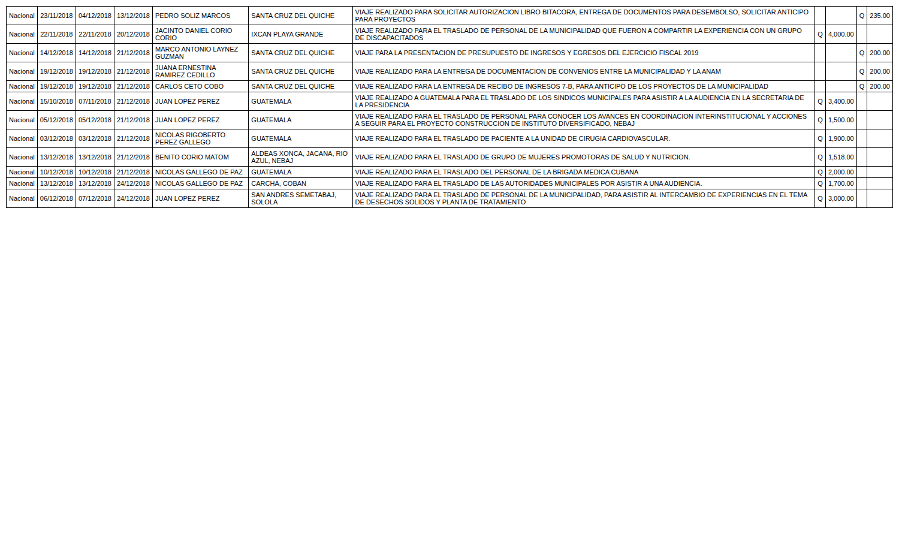| Nacional | 23/11/2018 | 04/12/2018 | 13/12/2018 | PEDRO SOLIZ MARCOS | SANTA CRUZ DEL QUICHE | VIAJE REALIZADO PARA SOLICITAR AUTORIZACION LIBRO BITACORA, ENTREGA DE DOCUMENTOS PARA DESEMBOLSO, SOLICITAR ANTICIPO PARA PROYECTOS | | | Q | 235.00 |
| Nacional | 22/11/2018 | 22/11/2018 | 20/12/2018 | JACINTO DANIEL CORIO CORIO | IXCAN PLAYA GRANDE | VIAJE REALIZADO PARA EL TRASLADO DE PERSONAL DE LA MUNICIPALIDAD QUE FUERON A COMPARTIR LA EXPERIENCIA CON UN GRUPO DE DISCAPACITADOS | Q | 4,000.00 | | |
| Nacional | 14/12/2018 | 14/12/2018 | 21/12/2018 | MARCO ANTONIO LAYNEZ GUZMAN | SANTA CRUZ DEL QUICHE | VIAJE PARA LA PRESENTACION DE PRESUPUESTO DE INGRESOS Y EGRESOS DEL EJERCICIO FISCAL 2019 | | | Q | 200.00 |
| Nacional | 19/12/2018 | 19/12/2018 | 21/12/2018 | JUANA ERNESTINA RAMIREZ CEDILLO | SANTA CRUZ DEL QUICHE | VIAJE REALIZADO PARA LA ENTREGA DE DOCUMENTACION DE CONVENIOS ENTRE LA MUNICIPALIDAD Y LA ANAM | | | Q | 200.00 |
| Nacional | 19/12/2018 | 19/12/2018 | 21/12/2018 | CARLOS CETO COBO | SANTA CRUZ DEL QUICHE | VIAJE REALIZADO PARA LA ENTREGA DE RECIBO DE INGRESOS 7-B, PARA ANTICIPO DE LOS PROYECTOS DE LA MUNICIPALIDAD | | | Q | 200.00 |
| Nacional | 15/10/2018 | 07/11/2018 | 21/12/2018 | JUAN LOPEZ PEREZ | GUATEMALA | VIAJE REALIZADO A GUATEMALA PARA EL TRASLADO DE LOS SINDICOS MUNICIPALES PARA ASISTIR A LA AUDIENCIA EN LA SECRETARIA DE LA PRESIDENCIA | Q | 3,400.00 | | |
| Nacional | 05/12/2018 | 05/12/2018 | 21/12/2018 | JUAN LOPEZ PEREZ | GUATEMALA | VIAJE REALIZADO PARA EL TRASLADO DE PERSONAL PARA CONOCER LOS AVANCES EN COORDINACION INTERINSTITUCIONAL Y ACCIONES A SEGUIR PARA EL PROYECTO CONSTRUCCION DE INSTITUTO DIVERSIFICADO, NEBAJ | Q | 1,500.00 | | |
| Nacional | 03/12/2018 | 03/12/2018 | 21/12/2018 | NICOLAS RIGOBERTO PEREZ GALLEGO | GUATEMALA | VIAJE REALIZADO PARA EL TRASLADO DE PACIENTE A LA UNIDAD DE CIRUGIA CARDIOVASCULAR. | Q | 1,900.00 | | |
| Nacional | 13/12/2018 | 13/12/2018 | 21/12/2018 | BENITO CORIO MATOM | ALDEAS XONCA, JACANA, RIO AZUL, NEBAJ | VIAJE REALIZADO PARA EL TRASLADO DE GRUPO DE MUJERES PROMOTORAS DE SALUD Y NUTRICION. | Q | 1,518.00 | | |
| Nacional | 10/12/2018 | 10/12/2018 | 21/12/2018 | NICOLAS GALLEGO DE PAZ | GUATEMALA | VIAJE REALIZADO PARA EL TRASLADO DEL PERSONAL DE LA BRIGADA MEDICA CUBANA | Q | 2,000.00 | | |
| Nacional | 13/12/2018 | 13/12/2018 | 24/12/2018 | NICOLAS GALLEGO DE PAZ | CARCHA, COBAN | VIAJE REALIZADO PARA EL TRASLADO DE LAS AUTORIDADES MUNICIPALES POR ASISTIR A UNA AUDIENCIA. | Q | 1,700.00 | | |
| Nacional | 06/12/2018 | 07/12/2018 | 24/12/2018 | JUAN LOPEZ PEREZ | SAN ANDRES SEMETABAJ, SOLOLA | VIAJE REALIZADO PARA EL TRASLADO DE PERSONAL DE LA MUNICIPALIDAD, PARA ASISTIR AL INTERCAMBIO DE EXPERIENCIAS EN EL TEMA DE DESECHOS SOLIDOS Y PLANTA DE TRATAMIENTO | Q | 3,000.00 | | |